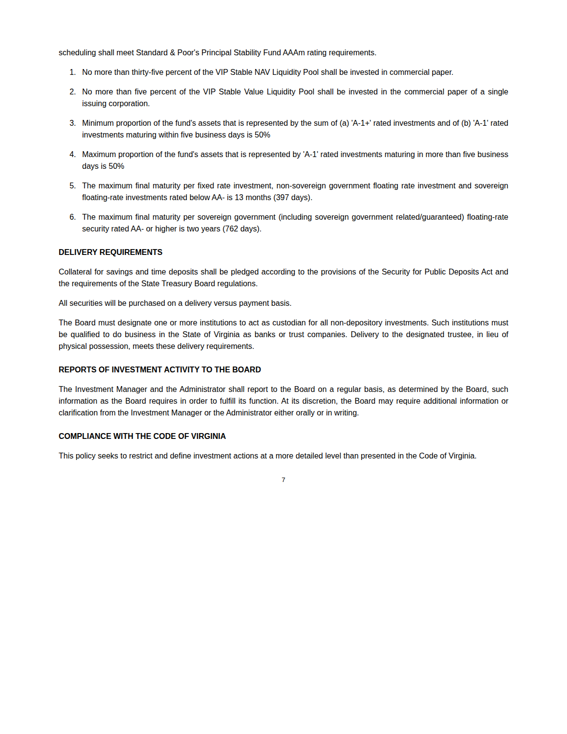scheduling shall meet Standard & Poor's Principal Stability Fund AAAm rating requirements.
No more than thirty-five percent of the VIP Stable NAV Liquidity Pool shall be invested in commercial paper.
No more than five percent of the VIP Stable Value Liquidity Pool shall be invested in the commercial paper of a single issuing corporation.
Minimum proportion of the fund's assets that is represented by the sum of (a) 'A-1+' rated investments and of (b) 'A-1' rated investments maturing within five business days is 50%
Maximum proportion of the fund's assets that is represented by 'A-1' rated investments maturing in more than five business days is 50%
The maximum final maturity per fixed rate investment, non-sovereign government floating rate investment and sovereign floating-rate investments rated below AA- is 13 months (397 days).
The maximum final maturity per sovereign government (including sovereign government related/guaranteed) floating-rate security rated AA- or higher is two years (762 days).
DELIVERY REQUIREMENTS
Collateral for savings and time deposits shall be pledged according to the provisions of the Security for Public Deposits Act and the requirements of the State Treasury Board regulations.
All securities will be purchased on a delivery versus payment basis.
The Board must designate one or more institutions to act as custodian for all non-depository investments. Such institutions must be qualified to do business in the State of Virginia as banks or trust companies. Delivery to the designated trustee, in lieu of physical possession, meets these delivery requirements.
REPORTS OF INVESTMENT ACTIVITY TO THE BOARD
The Investment Manager and the Administrator shall report to the Board on a regular basis, as determined by the Board, such information as the Board requires in order to fulfill its function. At its discretion, the Board may require additional information or clarification from the Investment Manager or the Administrator either orally or in writing.
COMPLIANCE WITH THE CODE OF VIRGINIA
This policy seeks to restrict and define investment actions at a more detailed level than presented in the Code of Virginia.
7